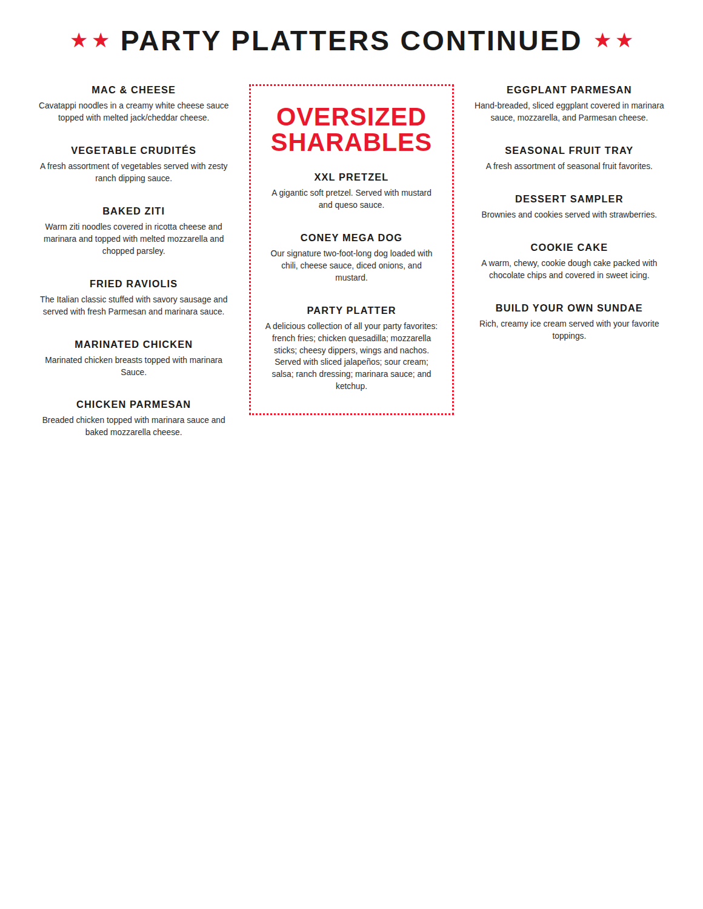★★
Party Platters Continued
★★
Mac & Cheese
Cavatappi noodles in a creamy white cheese sauce topped with melted jack/cheddar cheese.
Vegetable Crudités
A fresh assortment of vegetables served with zesty ranch dipping sauce.
Baked Ziti
Warm ziti noodles covered in ricotta cheese and marinara and topped with melted mozzarella and chopped parsley.
Fried Raviolis
The Italian classic stuffed with savory sausage and served with fresh Parmesan and marinara sauce.
Marinated Chicken
Marinated chicken breasts topped with marinara Sauce.
Chicken Parmesan
Breaded chicken topped with marinara sauce and baked mozzarella cheese.
Oversized
Sharables
XXL Pretzel
A gigantic soft pretzel. Served with mustard and queso sauce.
Coney Mega Dog
Our signature two-foot-long dog loaded with chili, cheese sauce, diced onions, and mustard.
Party Platter
A delicious collection of all your party favorites: french fries; chicken quesadilla; mozzarella sticks; cheesy dippers, wings and nachos. Served with sliced jalapeños; sour cream; salsa; ranch dressing; marinara sauce; and ketchup.
Eggplant Parmesan
Hand-breaded, sliced eggplant covered in marinara sauce, mozzarella, and Parmesan cheese.
Seasonal Fruit Tray
A fresh assortment of seasonal fruit favorites.
Dessert Sampler
Brownies and cookies served with strawberries.
Cookie Cake
A warm, chewy, cookie dough cake packed with chocolate chips and covered in sweet icing.
Build Your Own Sundae
Rich, creamy ice cream served with your favorite toppings.